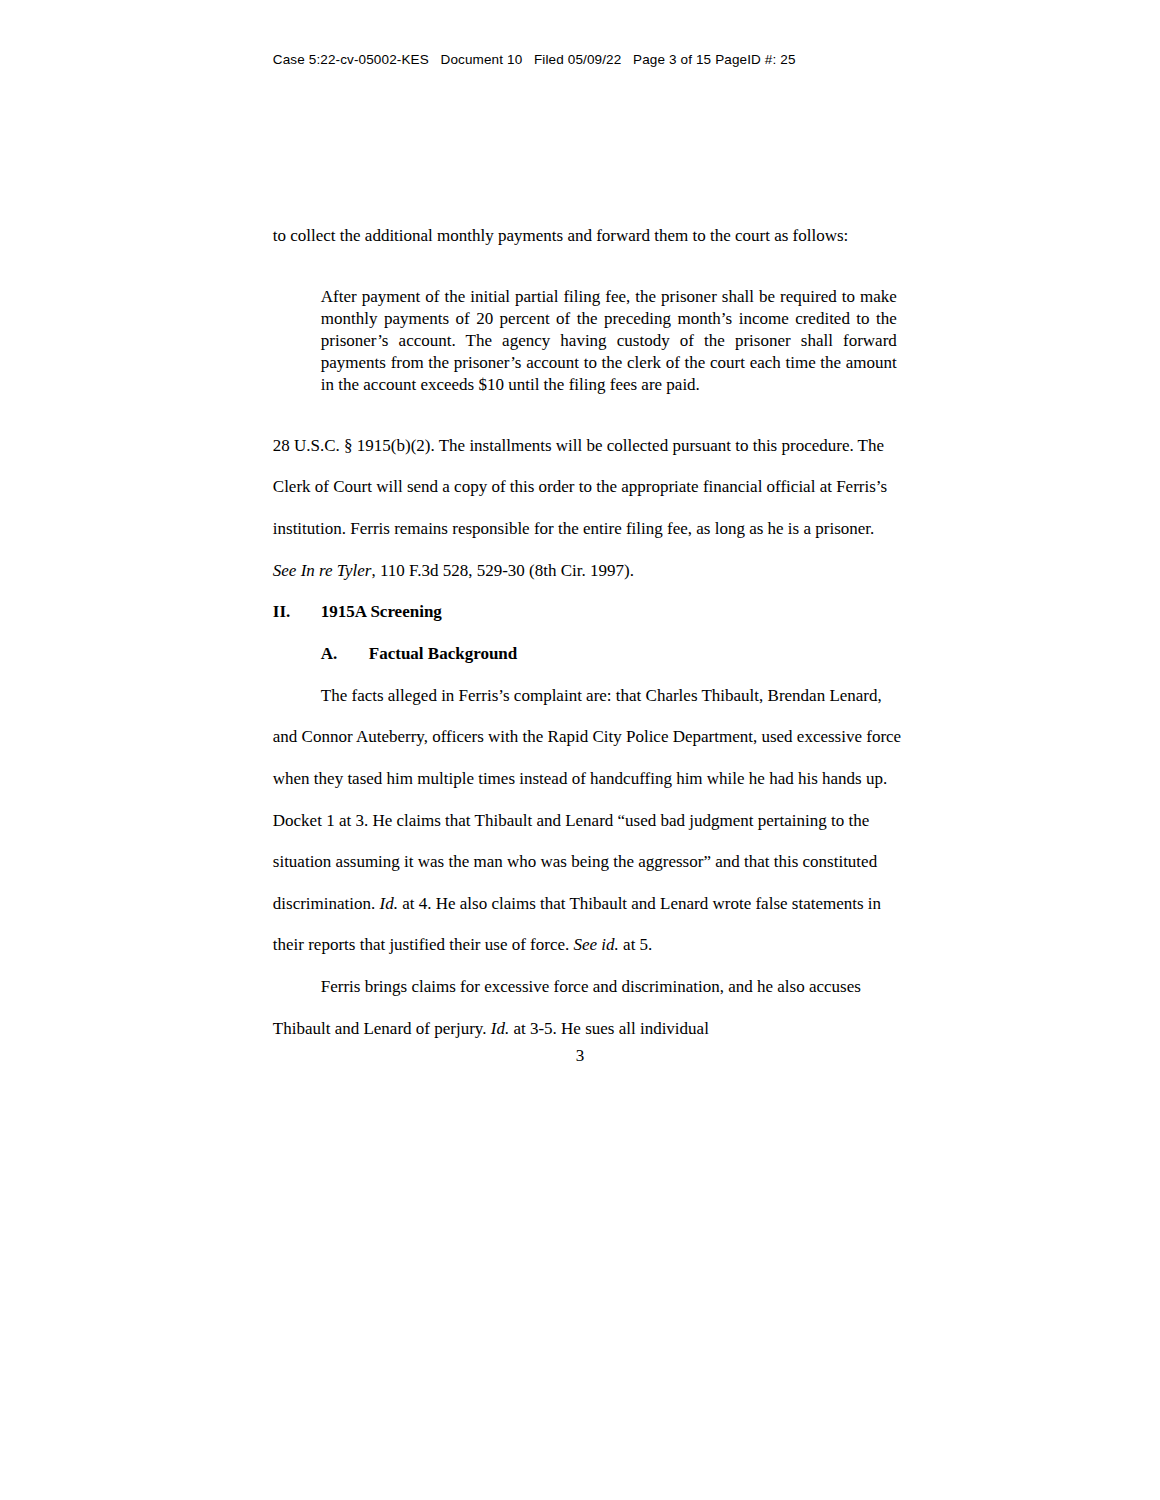Case 5:22-cv-05002-KES Document 10 Filed 05/09/22 Page 3 of 15 PageID #: 25
to collect the additional monthly payments and forward them to the court as follows:
After payment of the initial partial filing fee, the prisoner shall be required to make monthly payments of 20 percent of the preceding month’s income credited to the prisoner’s account. The agency having custody of the prisoner shall forward payments from the prisoner’s account to the clerk of the court each time the amount in the account exceeds $10 until the filing fees are paid.
28 U.S.C. § 1915(b)(2). The installments will be collected pursuant to this procedure. The Clerk of Court will send a copy of this order to the appropriate financial official at Ferris’s institution. Ferris remains responsible for the entire filing fee, as long as he is a prisoner. See In re Tyler, 110 F.3d 528, 529-30 (8th Cir. 1997).
II. 1915A Screening
A. Factual Background
The facts alleged in Ferris’s complaint are: that Charles Thibault, Brendan Lenard, and Connor Auteberry, officers with the Rapid City Police Department, used excessive force when they tased him multiple times instead of handcuffing him while he had his hands up. Docket 1 at 3. He claims that Thibault and Lenard “used bad judgment pertaining to the situation assuming it was the man who was being the aggressor” and that this constituted discrimination. Id. at 4. He also claims that Thibault and Lenard wrote false statements in their reports that justified their use of force. See id. at 5.
Ferris brings claims for excessive force and discrimination, and he also accuses Thibault and Lenard of perjury. Id. at 3-5. He sues all individual
3